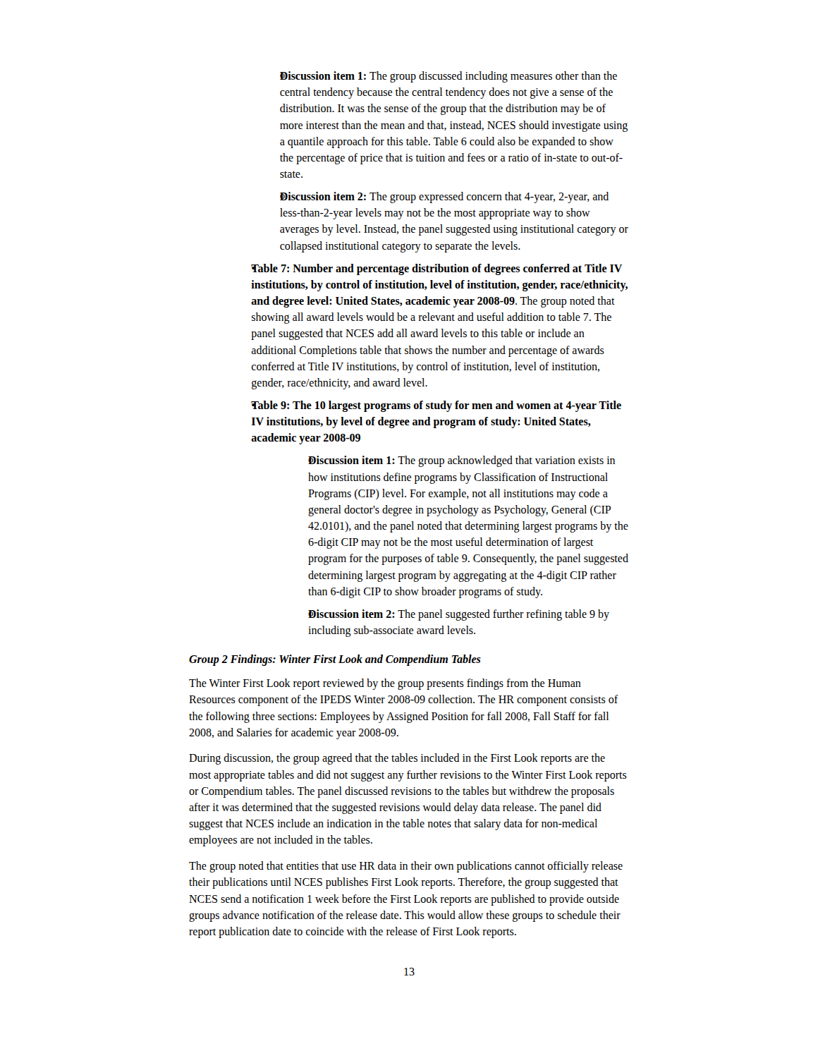Discussion item 1: The group discussed including measures other than the central tendency because the central tendency does not give a sense of the distribution. It was the sense of the group that the distribution may be of more interest than the mean and that, instead, NCES should investigate using a quantile approach for this table. Table 6 could also be expanded to show the percentage of price that is tuition and fees or a ratio of in-state to out-of-state.
Discussion item 2: The group expressed concern that 4-year, 2-year, and less-than-2-year levels may not be the most appropriate way to show averages by level. Instead, the panel suggested using institutional category or collapsed institutional category to separate the levels.
Table 7: Number and percentage distribution of degrees conferred at Title IV institutions, by control of institution, level of institution, gender, race/ethnicity, and degree level: United States, academic year 2008-09. The group noted that showing all award levels would be a relevant and useful addition to table 7. The panel suggested that NCES add all award levels to this table or include an additional Completions table that shows the number and percentage of awards conferred at Title IV institutions, by control of institution, level of institution, gender, race/ethnicity, and award level.
Table 9: The 10 largest programs of study for men and women at 4-year Title IV institutions, by level of degree and program of study: United States, academic year 2008-09
Discussion item 1: The group acknowledged that variation exists in how institutions define programs by Classification of Instructional Programs (CIP) level. For example, not all institutions may code a general doctor's degree in psychology as Psychology, General (CIP 42.0101), and the panel noted that determining largest programs by the 6-digit CIP may not be the most useful determination of largest program for the purposes of table 9. Consequently, the panel suggested determining largest program by aggregating at the 4-digit CIP rather than 6-digit CIP to show broader programs of study.
Discussion item 2: The panel suggested further refining table 9 by including sub-associate award levels.
Group 2 Findings: Winter First Look and Compendium Tables
The Winter First Look report reviewed by the group presents findings from the Human Resources component of the IPEDS Winter 2008-09 collection. The HR component consists of the following three sections: Employees by Assigned Position for fall 2008, Fall Staff for fall 2008, and Salaries for academic year 2008-09.
During discussion, the group agreed that the tables included in the First Look reports are the most appropriate tables and did not suggest any further revisions to the Winter First Look reports or Compendium tables. The panel discussed revisions to the tables but withdrew the proposals after it was determined that the suggested revisions would delay data release. The panel did suggest that NCES include an indication in the table notes that salary data for non-medical employees are not included in the tables.
The group noted that entities that use HR data in their own publications cannot officially release their publications until NCES publishes First Look reports. Therefore, the group suggested that NCES send a notification 1 week before the First Look reports are published to provide outside groups advance notification of the release date. This would allow these groups to schedule their report publication date to coincide with the release of First Look reports.
13